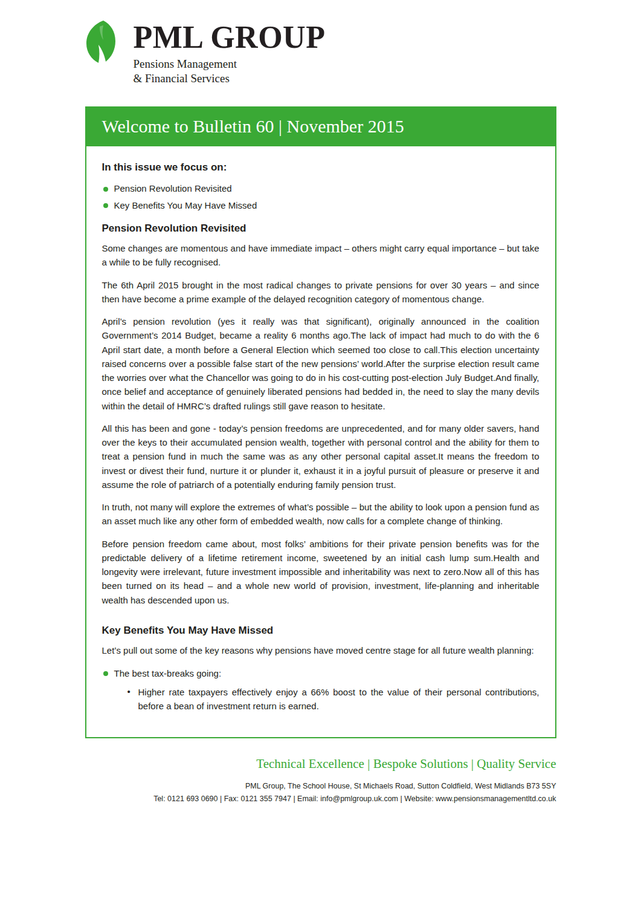PML GROUP
Pensions Management
& Financial Services
Welcome to Bulletin 60 | November 2015
In this issue we focus on:
Pension Revolution Revisited
Key Benefits You May Have Missed
Pension Revolution Revisited
Some changes are momentous and have immediate impact – others might carry equal importance – but take a while to be fully recognised.
The 6th April 2015 brought in the most radical changes to private pensions for over 30 years – and since then have become a prime example of the delayed recognition category of momentous change.
April’s pension revolution (yes it really was that significant), originally announced in the coalition Government’s 2014 Budget, became a reality 6 months ago.The lack of impact had much to do with the 6 April start date, a month before a General Election which seemed too close to call.This election uncertainty raised concerns over a possible false start of the new pensions’ world.After the surprise election result came the worries over what the Chancellor was going to do in his cost-cutting post-election July Budget.And finally, once belief and acceptance of genuinely liberated pensions had bedded in, the need to slay the many devils within the detail of HMRC’s drafted rulings still gave reason to hesitate.
All this has been and gone - today’s pension freedoms are unprecedented, and for many older savers, hand over the keys to their accumulated pension wealth, together with personal control and the ability for them to treat a pension fund in much the same was as any other personal capital asset.It means the freedom to invest or divest their fund, nurture it or plunder it, exhaust it in a joyful pursuit of pleasure or preserve it and assume the role of patriarch of a potentially enduring family pension trust.
In truth, not many will explore the extremes of what’s possible – but the ability to look upon a pension fund as an asset much like any other form of embedded wealth, now calls for a complete change of thinking.
Before pension freedom came about, most folks’ ambitions for their private pension benefits was for the predictable delivery of a lifetime retirement income, sweetened by an initial cash lump sum.Health and longevity were irrelevant, future investment impossible and inheritability was next to zero.Now all of this has been turned on its head – and a whole new world of provision, investment, life-planning and inheritable wealth has descended upon us.
Key Benefits You May Have Missed
Let’s pull out some of the key reasons why pensions have moved centre stage for all future wealth planning:
The best tax-breaks going:
Higher rate taxpayers effectively enjoy a 66% boost to the value of their personal contributions, before a bean of investment return is earned.
Technical Excellence | Bespoke Solutions | Quality Service
PML Group, The School House, St Michaels Road, Sutton Coldfield, West Midlands B73 5SY
Tel: 0121 693 0690 | Fax: 0121 355 7947 | Email: info@pmlgroup.uk.com | Website: www.pensionsmanagementltd.co.uk